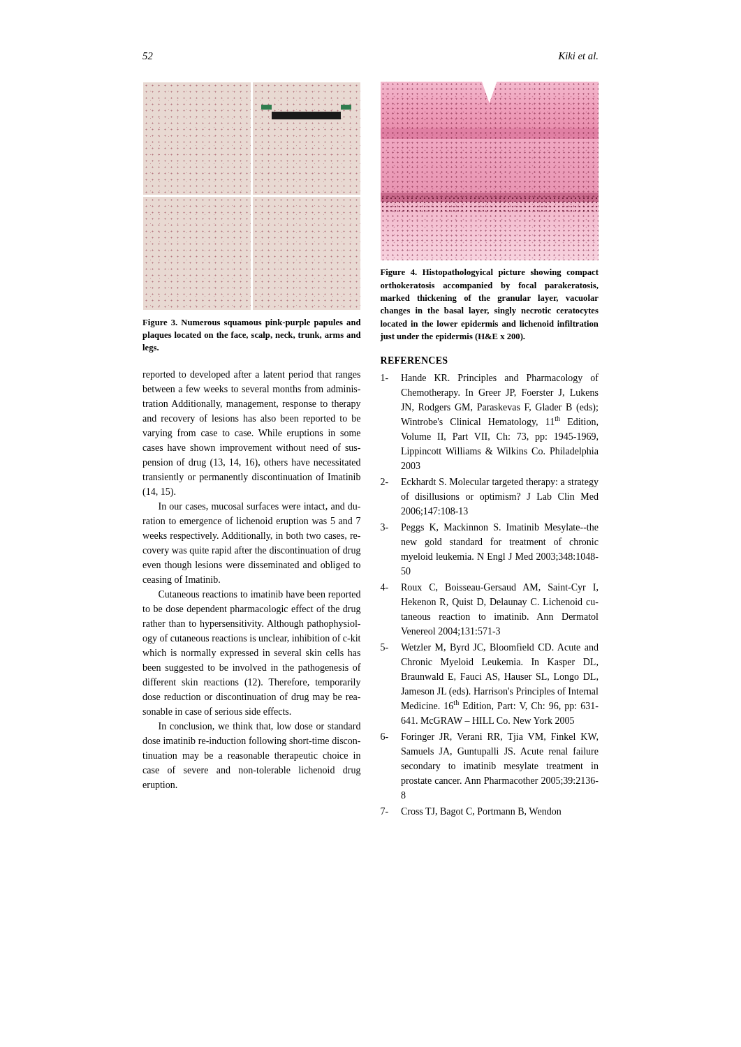52 Kiki et al.
Figure 3. Numerous squamous pink-purple papules and plaques located on the face, scalp, neck, trunk, arms and legs.
reported to developed after a latent period that ranges between a few weeks to several months from administration Additionally, management, response to therapy and recovery of lesions has also been reported to be varying from case to case. While eruptions in some cases have shown improvement without need of suspension of drug (13, 14, 16), others have necessitated transiently or permanently discontinuation of Imatinib (14, 15).
In our cases, mucosal surfaces were intact, and duration to emergence of lichenoid eruption was 5 and 7 weeks respectively. Additionally, in both two cases, recovery was quite rapid after the discontinuation of drug even though lesions were disseminated and obliged to ceasing of Imatinib.
Cutaneous reactions to imatinib have been reported to be dose dependent pharmacologic effect of the drug rather than to hypersensitivity. Although pathophysiology of cutaneous reactions is unclear, inhibition of c-kit which is normally expressed in several skin cells has been suggested to be involved in the pathogenesis of different skin reactions (12). Therefore, temporarily dose reduction or discontinuation of drug may be reasonable in case of serious side effects.
In conclusion, we think that, low dose or standard dose imatinib re-induction following short-time discontinuation may be a reasonable therapeutic choice in case of severe and non-tolerable lichenoid drug eruption.
Figure 4. Histopathologyical picture showing compact orthokeratosis accompanied by focal parakeratosis, marked thickening of the granular layer, vacuolar changes in the basal layer, singly necrotic ceratocytes located in the lower epidermis and lichenoid infiltration just under the epidermis (H&E x 200).
REFERENCES
1-Hande KR. Principles and Pharmacology of Chemotherapy. In Greer JP, Foerster J, Lukens JN, Rodgers GM, Paraskevas F, Glader B (eds); Wintrobe's Clinical Hematology, 11th Edition, Volume II, Part VII, Ch: 73, pp: 1945-1969, Lippincott Williams & Wilkins Co. Philadelphia 2003
2-Eckhardt S. Molecular targeted therapy: a strategy of disillusions or optimism? J Lab Clin Med 2006;147:108-13
3-Peggs K, Mackinnon S. Imatinib Mesylate--the new gold standard for treatment of chronic myeloid leukemia. N Engl J Med 2003;348:1048-50
4-Roux C, Boisseau-Gersaud AM, Saint-Cyr I, Hekenon R, Quist D, Delaunay C. Lichenoid cutaneous reaction to imatinib. Ann Dermatol Venereol 2004;131:571-3
5-Wetzler M, Byrd JC, Bloomfield CD. Acute and Chronic Myeloid Leukemia. In Kasper DL, Braunwald E, Fauci AS, Hauser SL, Longo DL, Jameson JL (eds). Harrison's Principles of Internal Medicine. 16th Edition, Part: V, Ch: 96, pp: 631-641. McGRAW – HILL Co. New York 2005
6-Foringer JR, Verani RR, Tjia VM, Finkel KW, Samuels JA, Guntupalli JS. Acute renal failure secondary to imatinib mesylate treatment in prostate cancer. Ann Pharmacother 2005;39:2136-8
7-Cross TJ, Bagot C, Portmann B, Wendon